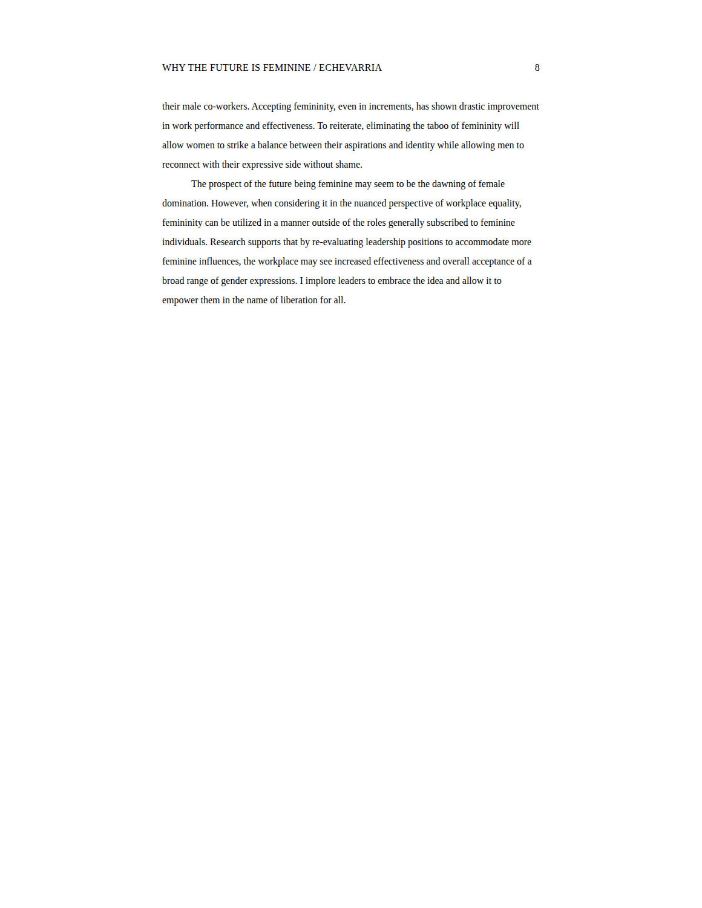Why the Future is Feminine / Echevarria 8
their male co-workers. Accepting femininity, even in increments, has shown drastic improvement in work performance and effectiveness. To reiterate, eliminating the taboo of femininity will allow women to strike a balance between their aspirations and identity while allowing men to reconnect with their expressive side without shame.
The prospect of the future being feminine may seem to be the dawning of female domination. However, when considering it in the nuanced perspective of workplace equality, femininity can be utilized in a manner outside of the roles generally subscribed to feminine individuals. Research supports that by re-evaluating leadership positions to accommodate more feminine influences, the workplace may see increased effectiveness and overall acceptance of a broad range of gender expressions. I implore leaders to embrace the idea and allow it to empower them in the name of liberation for all.